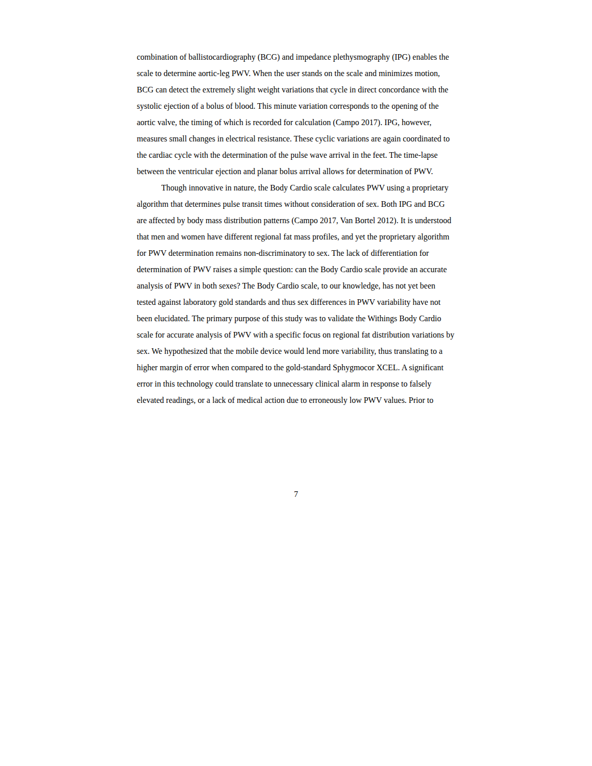combination of ballistocardiography (BCG) and impedance plethysmography (IPG) enables the scale to determine aortic-leg PWV. When the user stands on the scale and minimizes motion, BCG can detect the extremely slight weight variations that cycle in direct concordance with the systolic ejection of a bolus of blood. This minute variation corresponds to the opening of the aortic valve, the timing of which is recorded for calculation (Campo 2017). IPG, however, measures small changes in electrical resistance. These cyclic variations are again coordinated to the cardiac cycle with the determination of the pulse wave arrival in the feet. The time-lapse between the ventricular ejection and planar bolus arrival allows for determination of PWV.
Though innovative in nature, the Body Cardio scale calculates PWV using a proprietary algorithm that determines pulse transit times without consideration of sex. Both IPG and BCG are affected by body mass distribution patterns (Campo 2017, Van Bortel 2012). It is understood that men and women have different regional fat mass profiles, and yet the proprietary algorithm for PWV determination remains non-discriminatory to sex. The lack of differentiation for determination of PWV raises a simple question: can the Body Cardio scale provide an accurate analysis of PWV in both sexes? The Body Cardio scale, to our knowledge, has not yet been tested against laboratory gold standards and thus sex differences in PWV variability have not been elucidated. The primary purpose of this study was to validate the Withings Body Cardio scale for accurate analysis of PWV with a specific focus on regional fat distribution variations by sex. We hypothesized that the mobile device would lend more variability, thus translating to a higher margin of error when compared to the gold-standard Sphygmocor XCEL. A significant error in this technology could translate to unnecessary clinical alarm in response to falsely elevated readings, or a lack of medical action due to erroneously low PWV values. Prior to
7